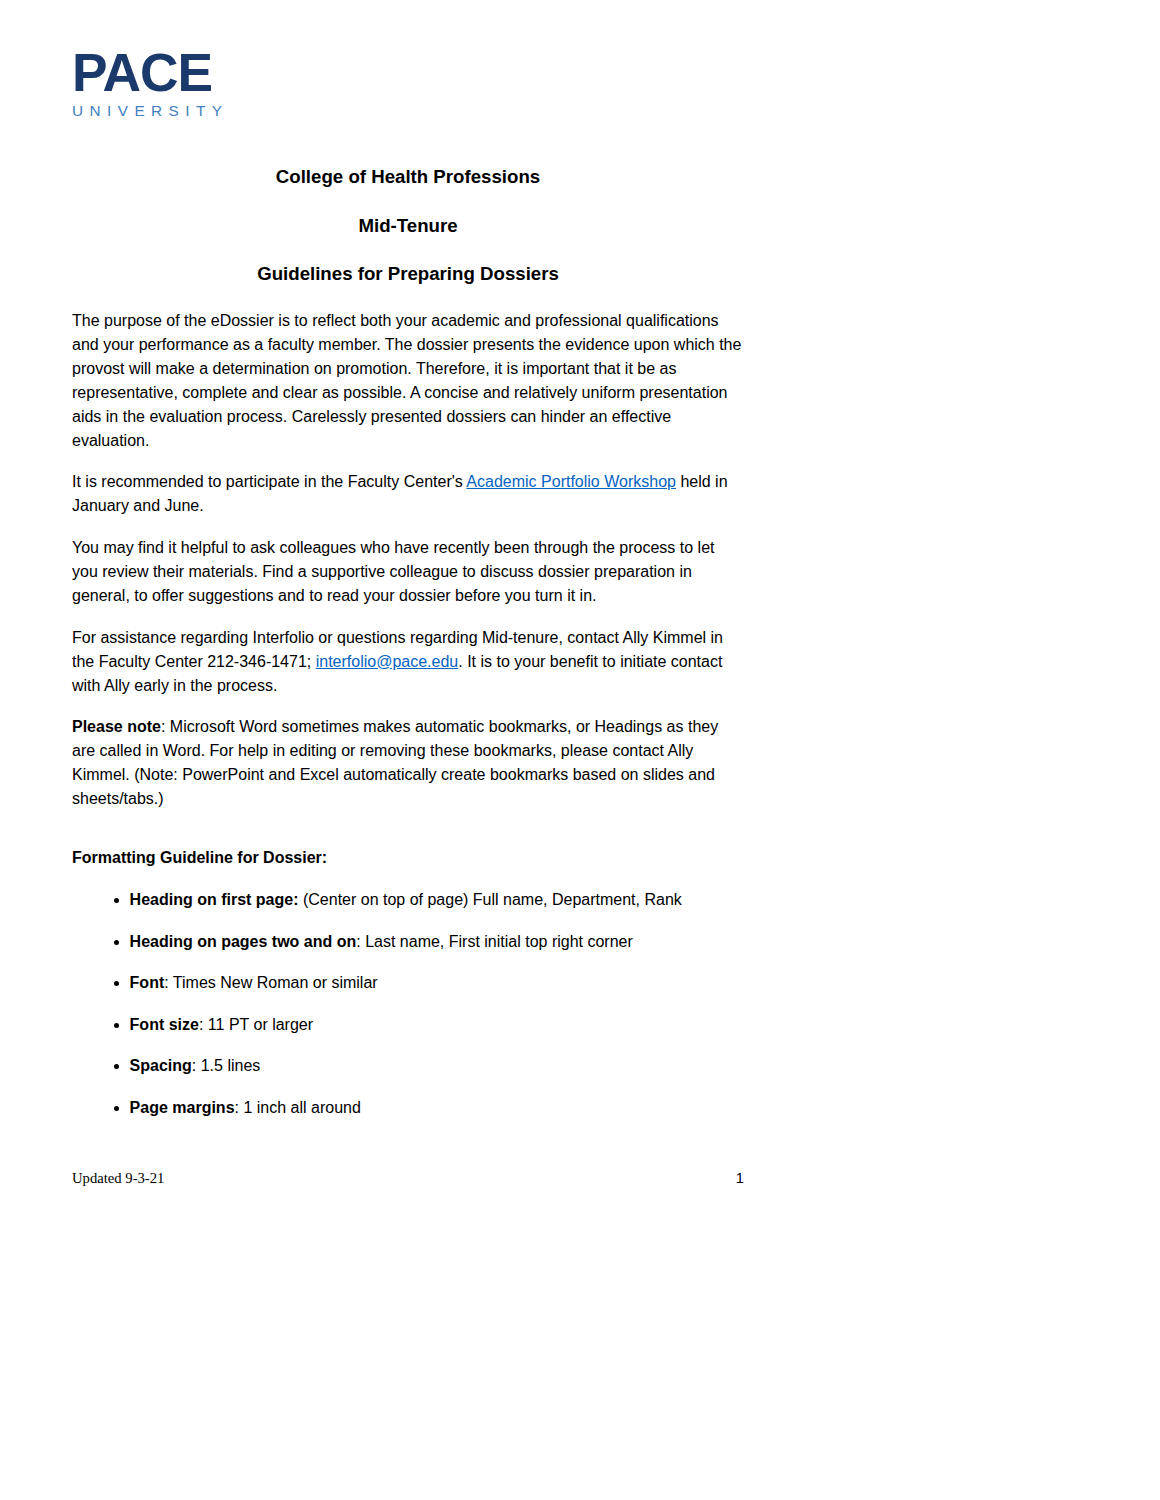PACE
UNIVERSITY
College of Health Professions Mid-Tenure Guidelines for Preparing Dossiers
The purpose of the eDossier is to reflect both your academic and professional qualifications and your performance as a faculty member. The dossier presents the evidence upon which the provost will make a determination on promotion. Therefore, it is important that it be as representative, complete and clear as possible. A concise and relatively uniform presentation aids in the evaluation process. Carelessly presented dossiers can hinder an effective evaluation.
It is recommended to participate in the Faculty Center's Academic Portfolio Workshop held in January and June.
You may find it helpful to ask colleagues who have recently been through the process to let you review their materials. Find a supportive colleague to discuss dossier preparation in general, to offer suggestions and to read your dossier before you turn it in.
For assistance regarding Interfolio or questions regarding Mid-tenure, contact Ally Kimmel in the Faculty Center 212-346-1471; interfolio@pace.edu. It is to your benefit to initiate contact with Ally early in the process.
Please note: Microsoft Word sometimes makes automatic bookmarks, or Headings as they are called in Word. For help in editing or removing these bookmarks, please contact Ally Kimmel. (Note: PowerPoint and Excel automatically create bookmarks based on slides and sheets/tabs.)
Formatting Guideline for Dossier:
Heading on first page: (Center on top of page) Full name, Department, Rank
Heading on pages two and on: Last name, First initial top right corner
Font: Times New Roman or similar
Font size: 11 PT or larger
Spacing: 1.5 lines
Page margins: 1 inch all around
Updated 9-3-21 1